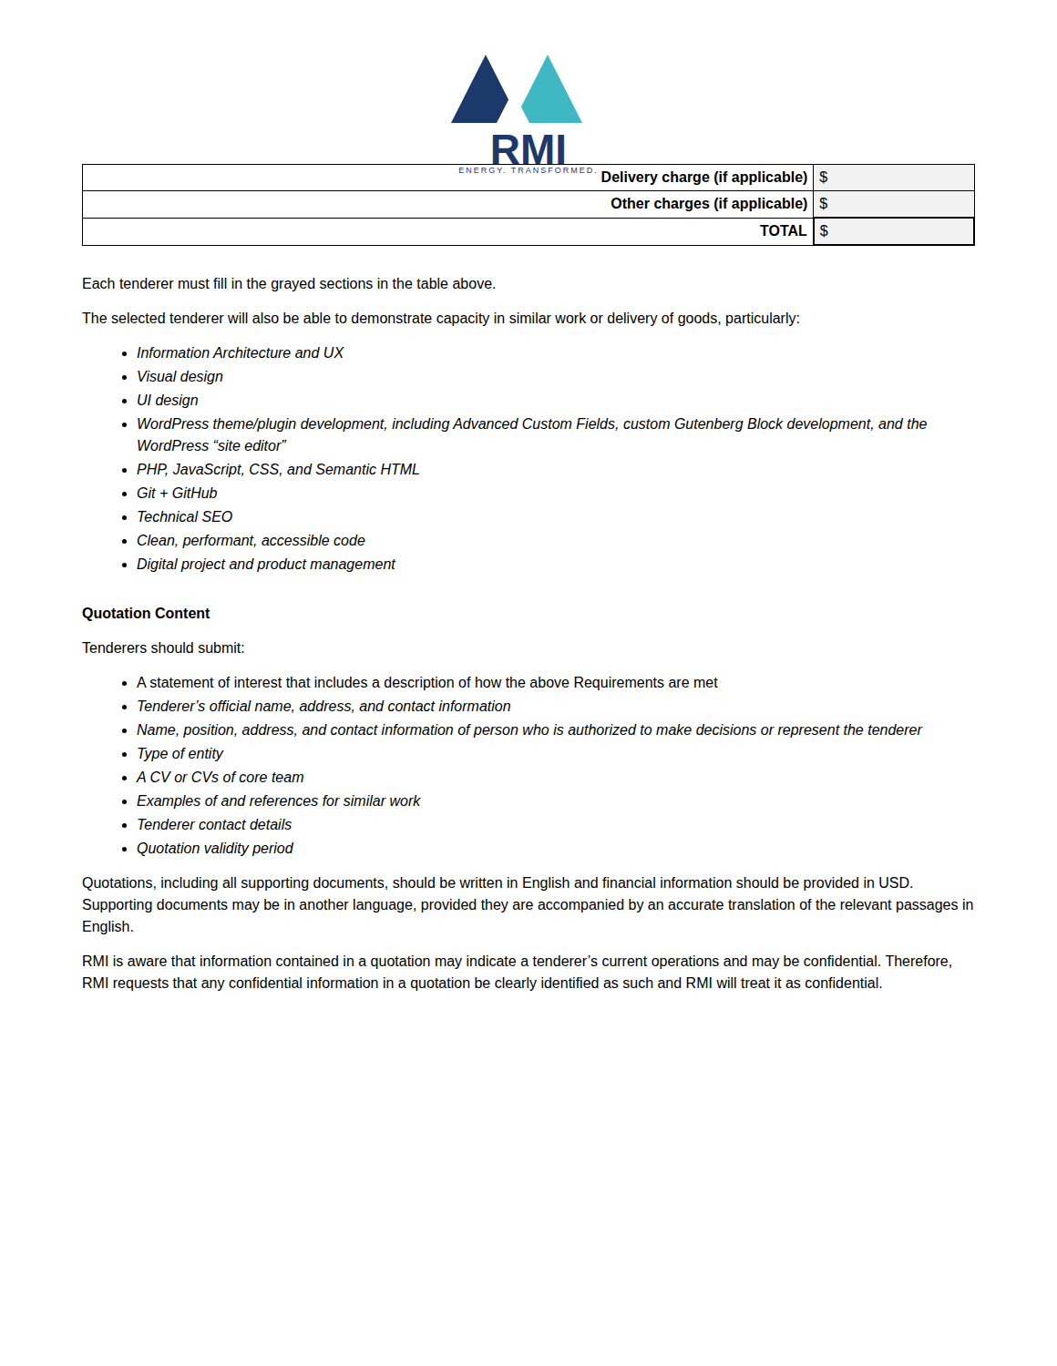RMI ENERGY. TRANSFORMED.
| Delivery charge (if applicable) | $ |
| Other charges (if applicable) | $ |
| TOTAL | $ |
Each tenderer must fill in the grayed sections in the table above.
The selected tenderer will also be able to demonstrate capacity in similar work or delivery of goods, particularly:
Information Architecture and UX
Visual design
UI design
WordPress theme/plugin development, including Advanced Custom Fields, custom Gutenberg Block development, and the WordPress “site editor”
PHP, JavaScript, CSS, and Semantic HTML
Git + GitHub
Technical SEO
Clean, performant, accessible code
Digital project and product management
Quotation Content
Tenderers should submit:
A statement of interest that includes a description of how the above Requirements are met
Tenderer’s official name, address, and contact information
Name, position, address, and contact information of person who is authorized to make decisions or represent the tenderer
Type of entity
A CV or CVs of core team
Examples of and references for similar work
Tenderer contact details
Quotation validity period
Quotations, including all supporting documents, should be written in English and financial information should be provided in USD. Supporting documents may be in another language, provided they are accompanied by an accurate translation of the relevant passages in English.
RMI is aware that information contained in a quotation may indicate a tenderer’s current operations and may be confidential. Therefore, RMI requests that any confidential information in a quotation be clearly identified as such and RMI will treat it as confidential.